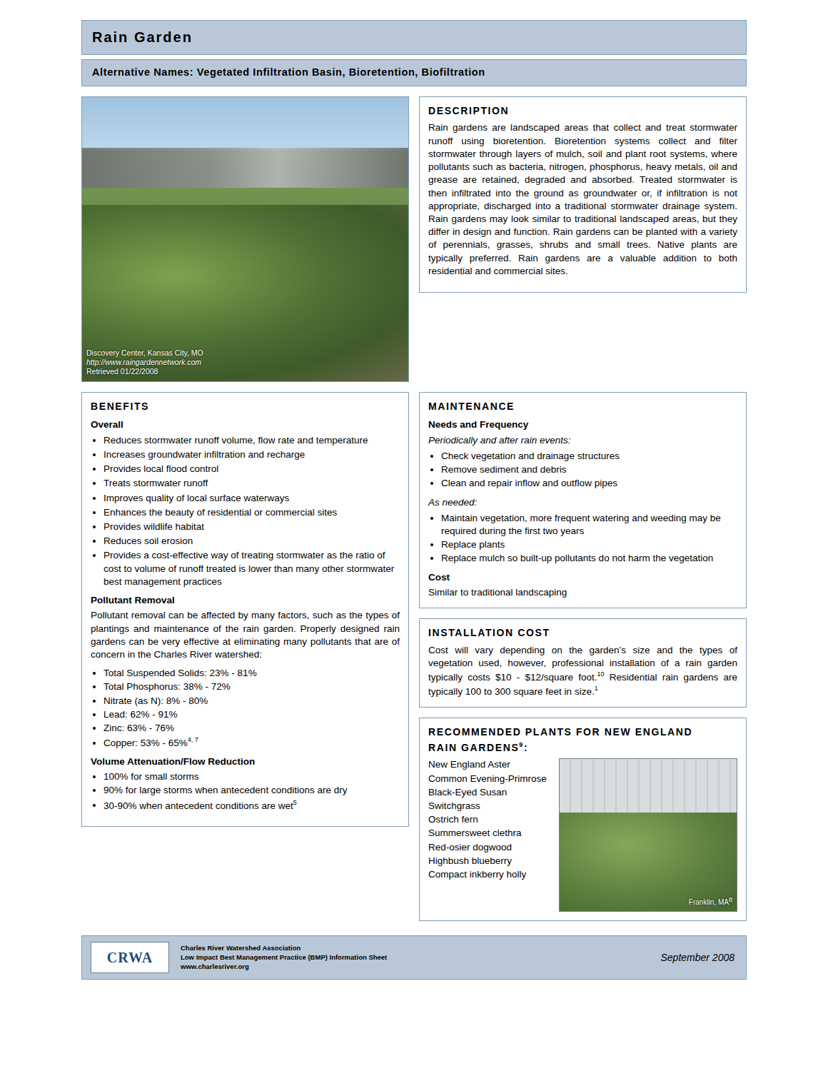Rain Garden
Alternative Names: Vegetated Infiltration Basin, Bioretention, Biofiltration
Discovery Center, Kansas City, MO
http://www.raingardennetwork.com
Retrieved 01/22/2008
DESCRIPTION
Rain gardens are landscaped areas that collect and treat stormwater runoff using bioretention. Bioretention systems collect and filter stormwater through layers of mulch, soil and plant root systems, where pollutants such as bacteria, nitrogen, phosphorus, heavy metals, oil and grease are retained, degraded and absorbed. Treated stormwater is then infiltrated into the ground as groundwater or, if infiltration is not appropriate, discharged into a traditional stormwater drainage system. Rain gardens may look similar to traditional landscaped areas, but they differ in design and function. Rain gardens can be planted with a variety of perennials, grasses, shrubs and small trees. Native plants are typically preferred. Rain gardens are a valuable addition to both residential and commercial sites.
BENEFITS
Overall
Reduces stormwater runoff volume, flow rate and temperature
Increases groundwater infiltration and recharge
Provides local flood control
Treats stormwater runoff
Improves quality of local surface waterways
Enhances the beauty of residential or commercial sites
Provides wildlife habitat
Reduces soil erosion
Provides a cost-effective way of treating stormwater as the ratio of cost to volume of runoff treated is lower than many other stormwater best management practices
Pollutant Removal
Pollutant removal can be affected by many factors, such as the types of plantings and maintenance of the rain garden. Properly designed rain gardens can be very effective at eliminating many pollutants that are of concern in the Charles River watershed:
Total Suspended Solids: 23% - 81%
Total Phosphorus: 38% - 72%
Nitrate (as N): 8% - 80%
Lead: 62% - 91%
Zinc: 63% - 76%
Copper: 53% - 65%4, 7
Volume Attenuation/Flow Reduction
100% for small storms
90% for large storms when antecedent conditions are dry
30-90% when antecedent conditions are wet5
MAINTENANCE
Needs and Frequency
Periodically and after rain events:
Check vegetation and drainage structures
Remove sediment and debris
Clean and repair inflow and outflow pipes
As needed:
Maintain vegetation, more frequent watering and weeding may be required during the first two years
Replace plants
Replace mulch so built-up pollutants do not harm the vegetation
Cost
Similar to traditional landscaping
INSTALLATION COST
Cost will vary depending on the garden’s size and the types of vegetation used, however, professional installation of a rain garden typically costs $10 - $12/square foot.10 Residential rain gardens are typically 100 to 300 square feet in size.1
RECOMMENDED PLANTS FOR NEW ENGLAND
RAIN GARDENS9:
New England Aster
Common Evening-Primrose
Black-Eyed Susan
Switchgrass
Ostrich fern
Summersweet clethra
Red-osier dogwood
Highbush blueberry
Compact inkberry holly
Franklin, MA8
CRWA
Charles River Watershed Association
Low Impact Best Management Practice (BMP) Information Sheet
www.charlesriver.org
September 2008